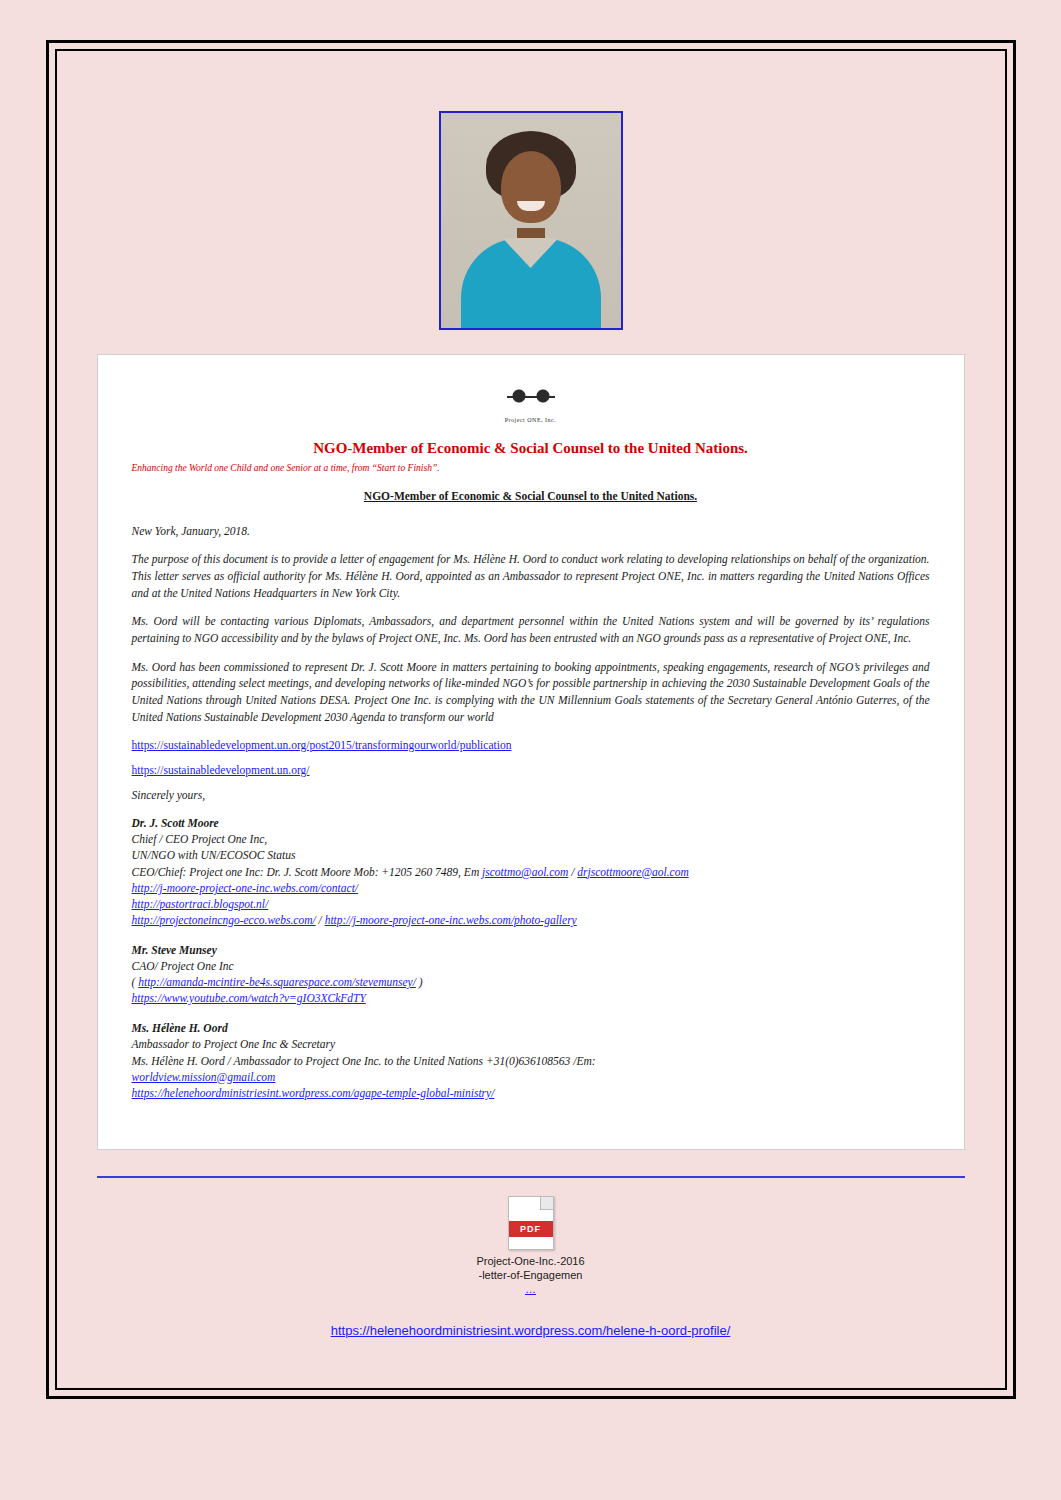Project ONE, Inc.
NGO-Member of Economic & Social Counsel to the United Nations.
Enhancing the World one Child and one Senior at a time, from “Start to Finish”.
NGO-Member of Economic & Social Counsel to the United Nations.
New York, January, 2018.
The purpose of this document is to provide a letter of engagement for Ms. Hélène H. Oord to conduct work relating to developing relationships on behalf of the organization. This letter serves as official authority for Ms. Hélène H. Oord, appointed as an Ambassador to represent Project ONE, Inc. in matters regarding the United Nations Offices and at the United Nations Headquarters in New York City.
Ms. Oord will be contacting various Diplomats, Ambassadors, and department personnel within the United Nations system and will be governed by its’ regulations pertaining to NGO accessibility and by the bylaws of Project ONE, Inc. Ms. Oord has been entrusted with an NGO grounds pass as a representative of Project ONE, Inc.
Ms. Oord has been commissioned to represent Dr. J. Scott Moore in matters pertaining to booking appointments, speaking engagements, research of NGO’s privileges and possibilities, attending select meetings, and developing networks of like-minded NGO’s for possible partnership in achieving the 2030 Sustainable Development Goals of the United Nations through United Nations DESA. Project One Inc. is complying with the UN Millennium Goals statements of the Secretary General António Guterres, of the United Nations Sustainable Development 2030 Agenda to transform our world
https://sustainabledevelopment.un.org/post2015/transformingourworld/publication
https://sustainabledevelopment.un.org/
Sincerely yours,
Dr. J. Scott Moore
Chief / CEO Project One Inc,
UN/NGO with UN/ECOSOC Status
CEO/Chief: Project one Inc: Dr. J. Scott Moore Mob: +1205 260 7489, Em jscottmo@aol.com / drjscottmoore@aol.com
http://j-moore-project-one-inc.webs.com/contact/
http://pastortraci.blogspot.nl/
http://projectoneincngo-ecco.webs.com/ / http://j-moore-project-one-inc.webs.com/photo-gallery
Mr. Steve Munsey
CAO/ Project One Inc
( http://amanda-mcintire-be4s.squarespace.com/stevemunsey/ )
https://www.youtube.com/watch?v=gIO3XCkFdTY
Ms. Hélène H. Oord
Ambassador to Project One Inc & Secretary
Ms. Hélène H. Oord / Ambassador to Project One Inc. to the United Nations +31(0)636108563 /Em:
worldview.mission@gmail.com
https://helenehoordministriesint.wordpress.com/agape-temple-global-ministry/
PDF
Project-One-Inc.-2016
-letter-of-Engagemen
…
https://helenehoordministriesint.wordpress.com/helene-h-oord-profile/